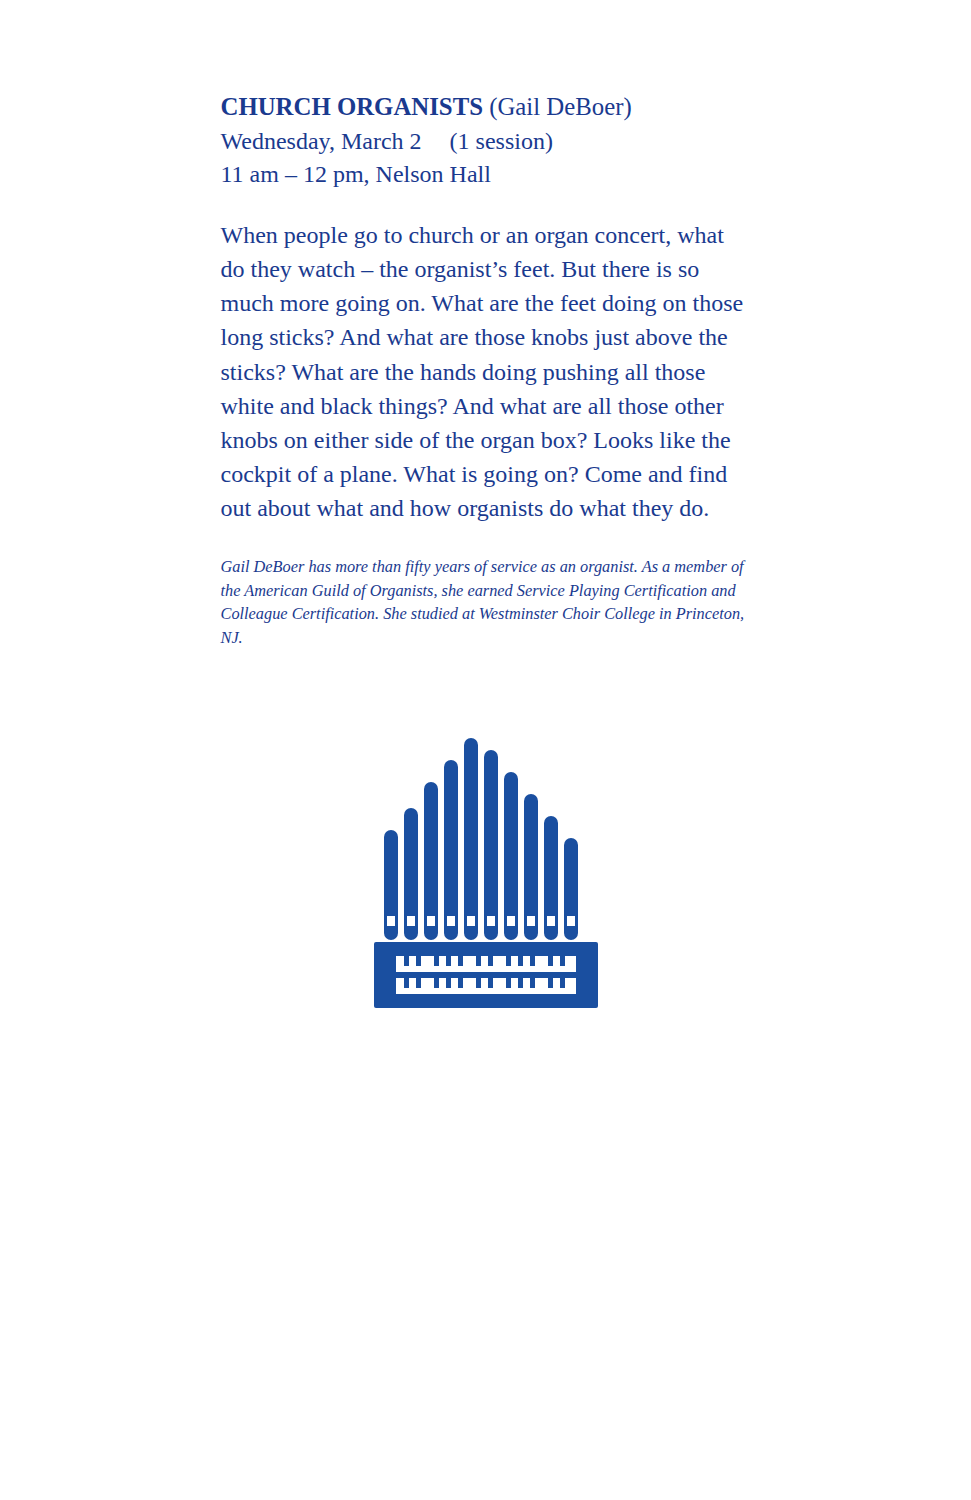CHURCH ORGANISTS (Gail DeBoer)
Wednesday, March 2(1 session)
11 am – 12 pm, Nelson Hall
When people go to church or an organ concert, what do they watch – the organist’s feet. But there is so much more going on. What are the feet doing on those long sticks? And what are those knobs just above the sticks? What are the hands doing pushing all those white and black things? And what are all those other knobs on either side of the organ box? Looks like the cockpit of a plane. What is going on? Come and find out about what and how organists do what they do.
Gail DeBoer has more than fifty years of service as an organist. As a member of the American Guild of Organists, she earned Service Playing Certification and Colleague Certification. She studied at Westminster Choir College in Princeton, NJ.